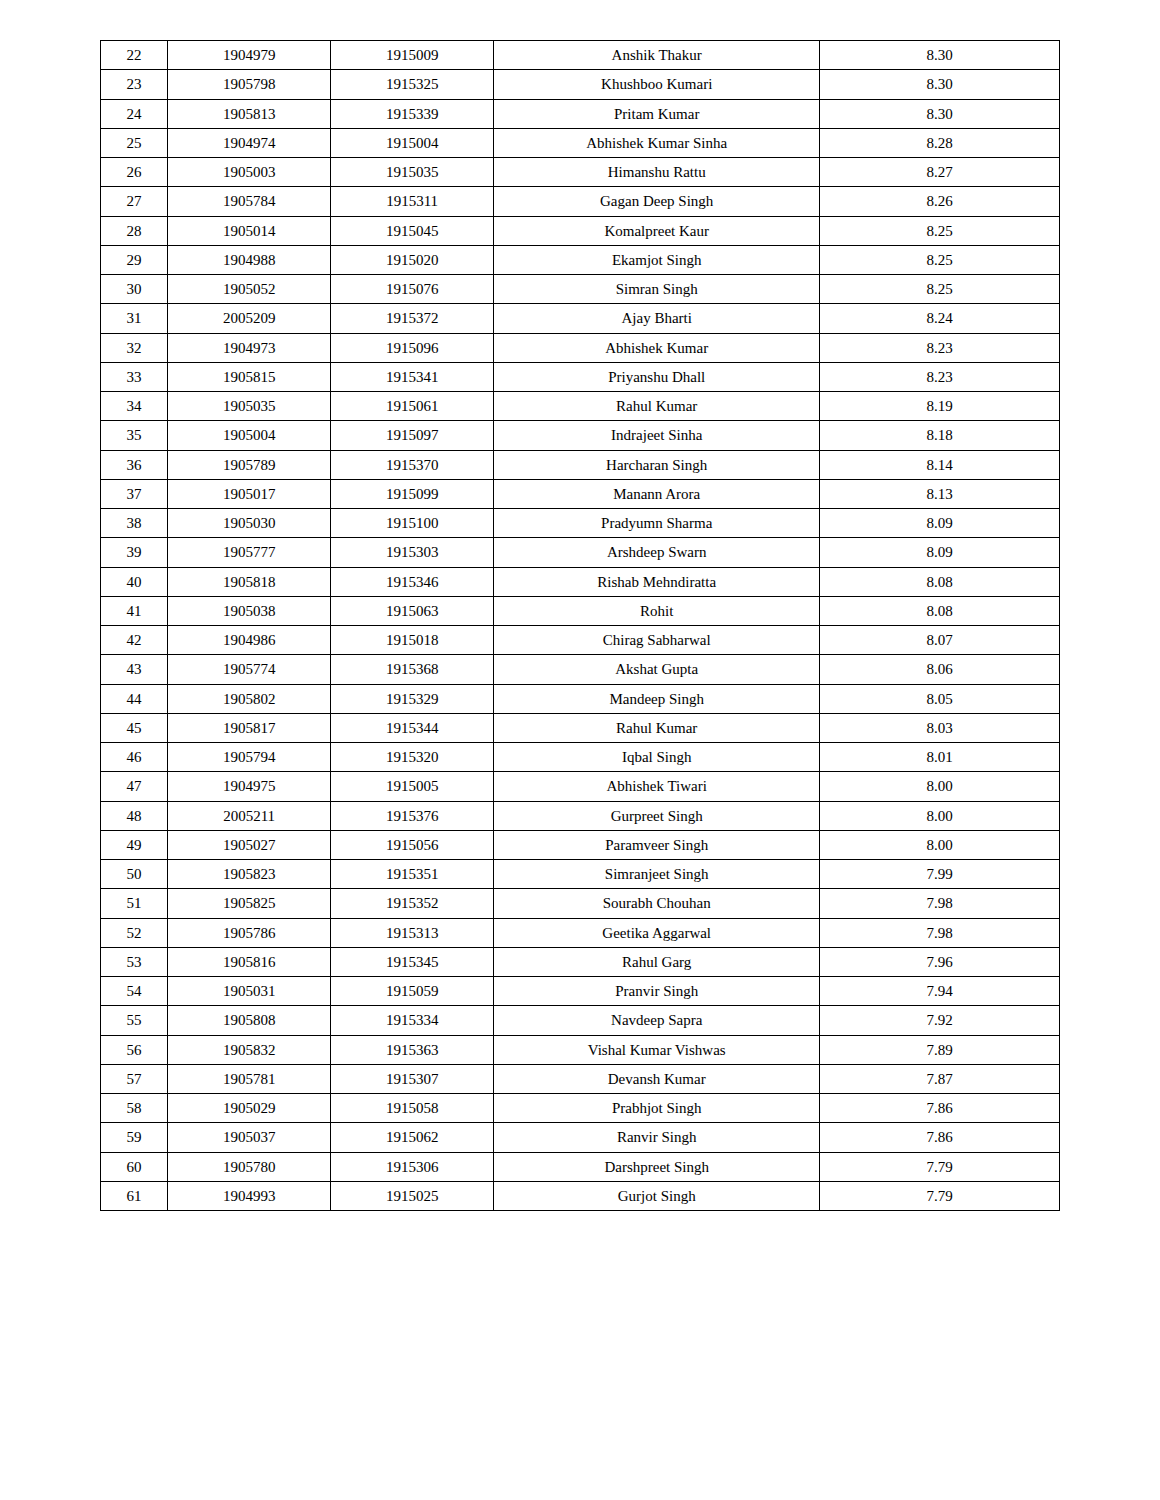| 22 | 1904979 | 1915009 | Anshik Thakur | 8.30 |
| 23 | 1905798 | 1915325 | Khushboo Kumari | 8.30 |
| 24 | 1905813 | 1915339 | Pritam Kumar | 8.30 |
| 25 | 1904974 | 1915004 | Abhishek Kumar Sinha | 8.28 |
| 26 | 1905003 | 1915035 | Himanshu Rattu | 8.27 |
| 27 | 1905784 | 1915311 | Gagan Deep Singh | 8.26 |
| 28 | 1905014 | 1915045 | Komalpreet Kaur | 8.25 |
| 29 | 1904988 | 1915020 | Ekamjot Singh | 8.25 |
| 30 | 1905052 | 1915076 | Simran Singh | 8.25 |
| 31 | 2005209 | 1915372 | Ajay Bharti | 8.24 |
| 32 | 1904973 | 1915096 | Abhishek Kumar | 8.23 |
| 33 | 1905815 | 1915341 | Priyanshu Dhall | 8.23 |
| 34 | 1905035 | 1915061 | Rahul Kumar | 8.19 |
| 35 | 1905004 | 1915097 | Indrajeet Sinha | 8.18 |
| 36 | 1905789 | 1915370 | Harcharan Singh | 8.14 |
| 37 | 1905017 | 1915099 | Manann Arora | 8.13 |
| 38 | 1905030 | 1915100 | Pradyumn Sharma | 8.09 |
| 39 | 1905777 | 1915303 | Arshdeep Swarn | 8.09 |
| 40 | 1905818 | 1915346 | Rishab Mehndiratta | 8.08 |
| 41 | 1905038 | 1915063 | Rohit | 8.08 |
| 42 | 1904986 | 1915018 | Chirag Sabharwal | 8.07 |
| 43 | 1905774 | 1915368 | Akshat Gupta | 8.06 |
| 44 | 1905802 | 1915329 | Mandeep Singh | 8.05 |
| 45 | 1905817 | 1915344 | Rahul Kumar | 8.03 |
| 46 | 1905794 | 1915320 | Iqbal Singh | 8.01 |
| 47 | 1904975 | 1915005 | Abhishek Tiwari | 8.00 |
| 48 | 2005211 | 1915376 | Gurpreet Singh | 8.00 |
| 49 | 1905027 | 1915056 | Paramveer Singh | 8.00 |
| 50 | 1905823 | 1915351 | Simranjeet Singh | 7.99 |
| 51 | 1905825 | 1915352 | Sourabh Chouhan | 7.98 |
| 52 | 1905786 | 1915313 | Geetika Aggarwal | 7.98 |
| 53 | 1905816 | 1915345 | Rahul Garg | 7.96 |
| 54 | 1905031 | 1915059 | Pranvir Singh | 7.94 |
| 55 | 1905808 | 1915334 | Navdeep Sapra | 7.92 |
| 56 | 1905832 | 1915363 | Vishal Kumar Vishwas | 7.89 |
| 57 | 1905781 | 1915307 | Devansh Kumar | 7.87 |
| 58 | 1905029 | 1915058 | Prabhjot Singh | 7.86 |
| 59 | 1905037 | 1915062 | Ranvir Singh | 7.86 |
| 60 | 1905780 | 1915306 | Darshpreet Singh | 7.79 |
| 61 | 1904993 | 1915025 | Gurjot Singh | 7.79 |